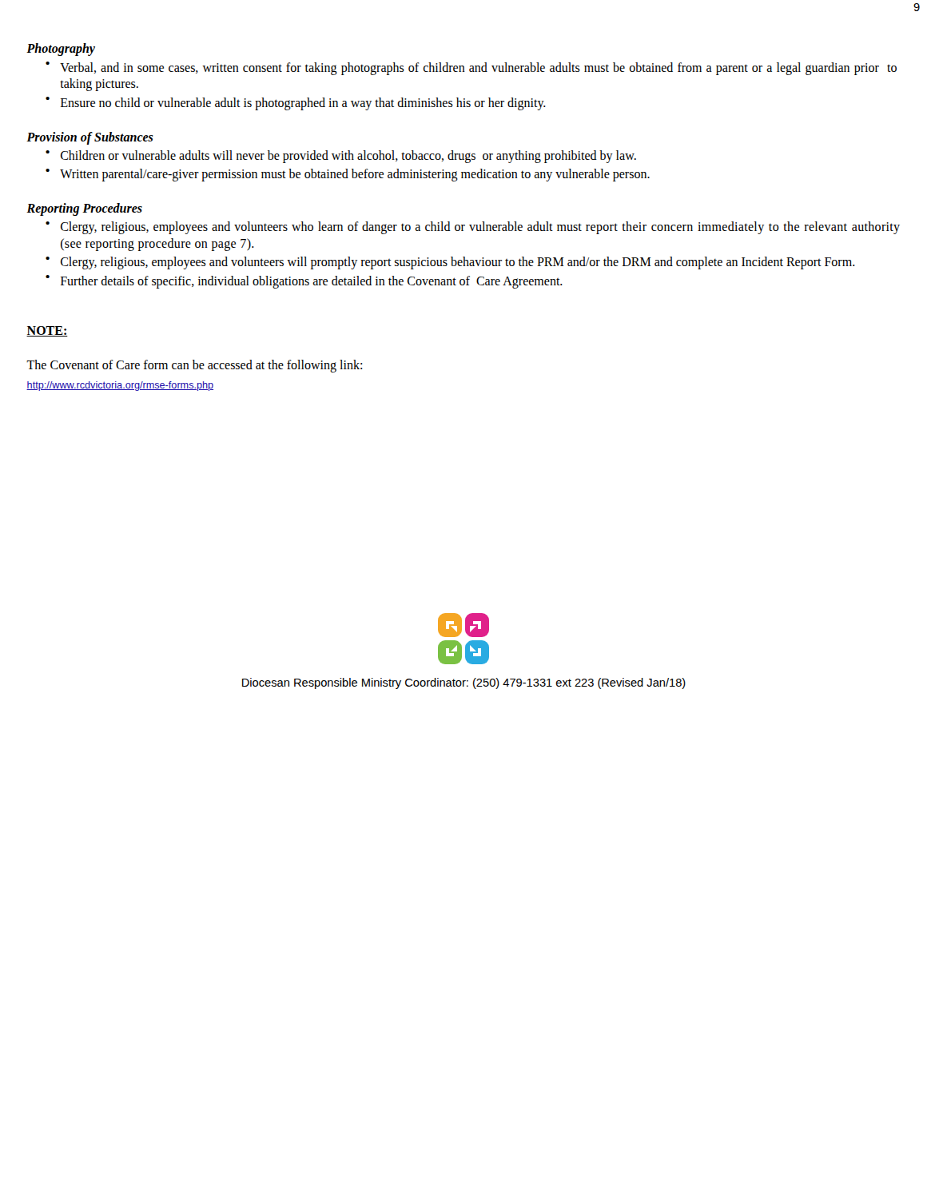9
Photography
Verbal, and in some cases, written consent for taking photographs of children and vulnerable adults must be obtained from a parent or a legal guardian prior to taking pictures.
Ensure no child or vulnerable adult is photographed in a way that diminishes his or her dignity.
Provision of Substances
Children or vulnerable adults will never be provided with alcohol, tobacco, drugs or anything prohibited by law.
Written parental/care-giver permission must be obtained before administering medication to any vulnerable person.
Reporting Procedures
Clergy, religious, employees and volunteers who learn of danger to a child or vulnerable adult must report their concern immediately to the relevant authority (see reporting procedure on page 7).
Clergy, religious, employees and volunteers will promptly report suspicious behaviour to the PRM and/or the DRM and complete an Incident Report Form.
Further details of specific, individual obligations are detailed in the Covenant of Care Agreement.
NOTE:
The Covenant of Care form can be accessed at the following link:
http://www.rcdvictoria.org/rmse-forms.php
Diocesan Responsible Ministry Coordinator: (250) 479-1331 ext 223 (Revised Jan/18)